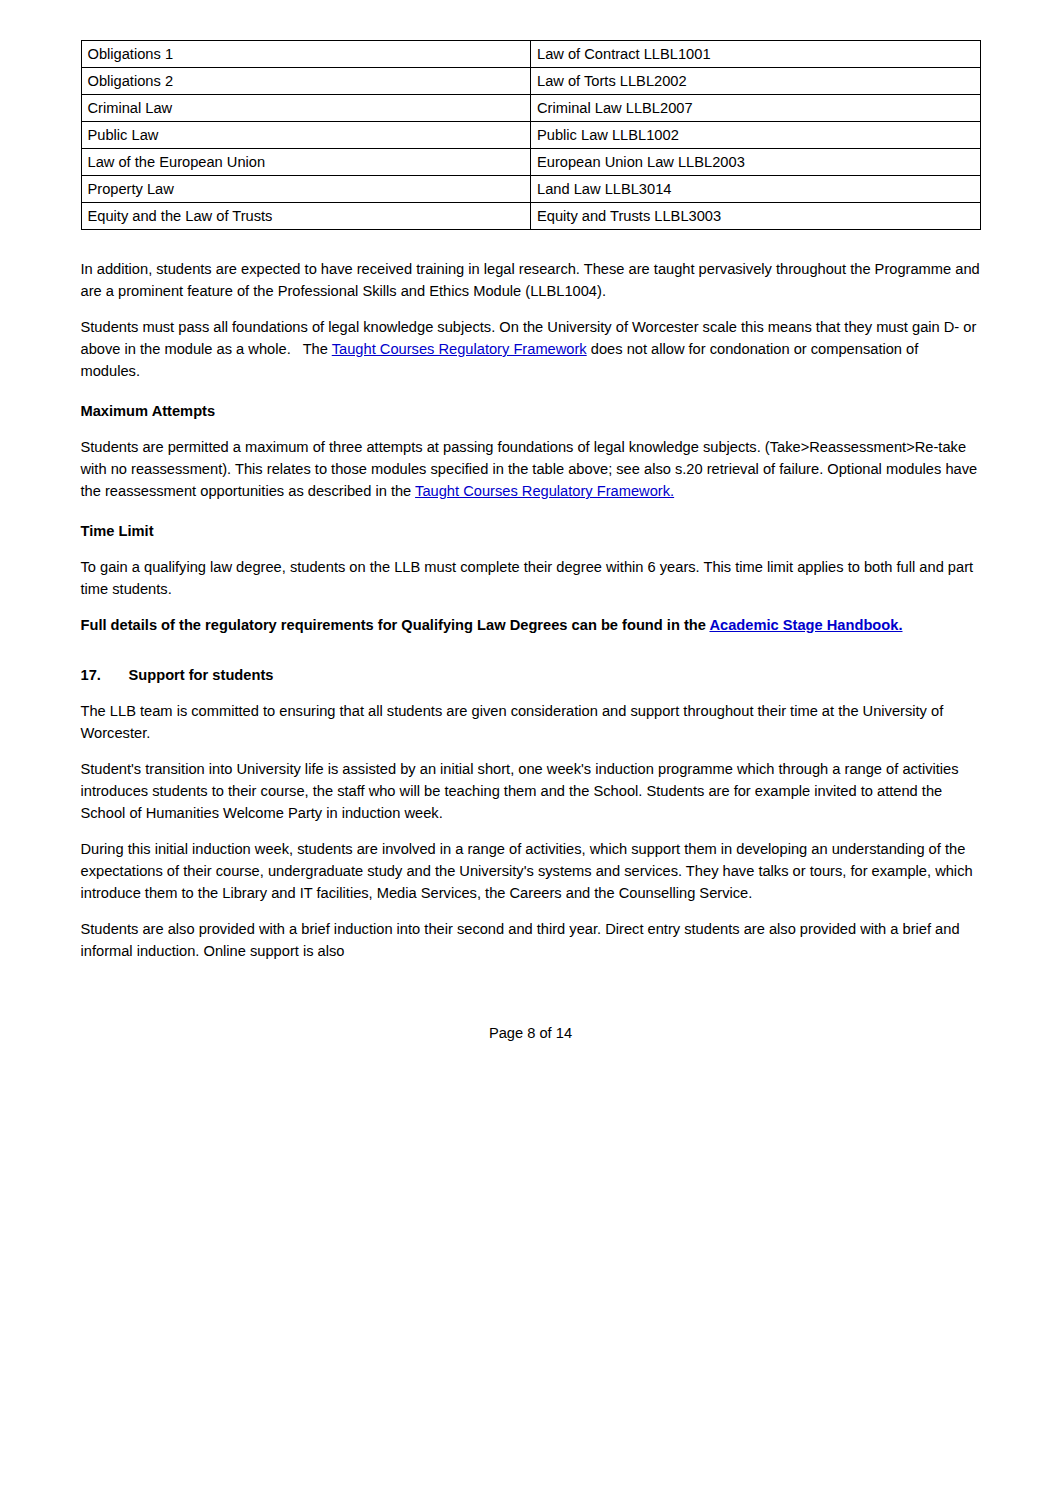| Obligations 1 | Law of Contract LLBL1001 |
| Obligations 2 | Law of Torts LLBL2002 |
| Criminal Law | Criminal Law LLBL2007 |
| Public Law | Public Law LLBL1002 |
| Law of the European Union | European Union Law LLBL2003 |
| Property Law | Land Law LLBL3014 |
| Equity and the Law of Trusts | Equity and Trusts LLBL3003 |
In addition, students are expected to have received training in legal research. These are taught pervasively throughout the Programme and are a prominent feature of the Professional Skills and Ethics Module (LLBL1004).
Students must pass all foundations of legal knowledge subjects. On the University of Worcester scale this means that they must gain D- or above in the module as a whole. The Taught Courses Regulatory Framework does not allow for condonation or compensation of modules.
Maximum Attempts
Students are permitted a maximum of three attempts at passing foundations of legal knowledge subjects. (Take>Reassessment>Re-take with no reassessment). This relates to those modules specified in the table above; see also s.20 retrieval of failure. Optional modules have the reassessment opportunities as described in the Taught Courses Regulatory Framework.
Time Limit
To gain a qualifying law degree, students on the LLB must complete their degree within 6 years. This time limit applies to both full and part time students.
Full details of the regulatory requirements for Qualifying Law Degrees can be found in the Academic Stage Handbook.
17. Support for students
The LLB team is committed to ensuring that all students are given consideration and support throughout their time at the University of Worcester.
Student's transition into University life is assisted by an initial short, one week's induction programme which through a range of activities introduces students to their course, the staff who will be teaching them and the School. Students are for example invited to attend the School of Humanities Welcome Party in induction week.
During this initial induction week, students are involved in a range of activities, which support them in developing an understanding of the expectations of their course, undergraduate study and the University's systems and services. They have talks or tours, for example, which introduce them to the Library and IT facilities, Media Services, the Careers and the Counselling Service.
Students are also provided with a brief induction into their second and third year. Direct entry students are also provided with a brief and informal induction. Online support is also
Page 8 of 14